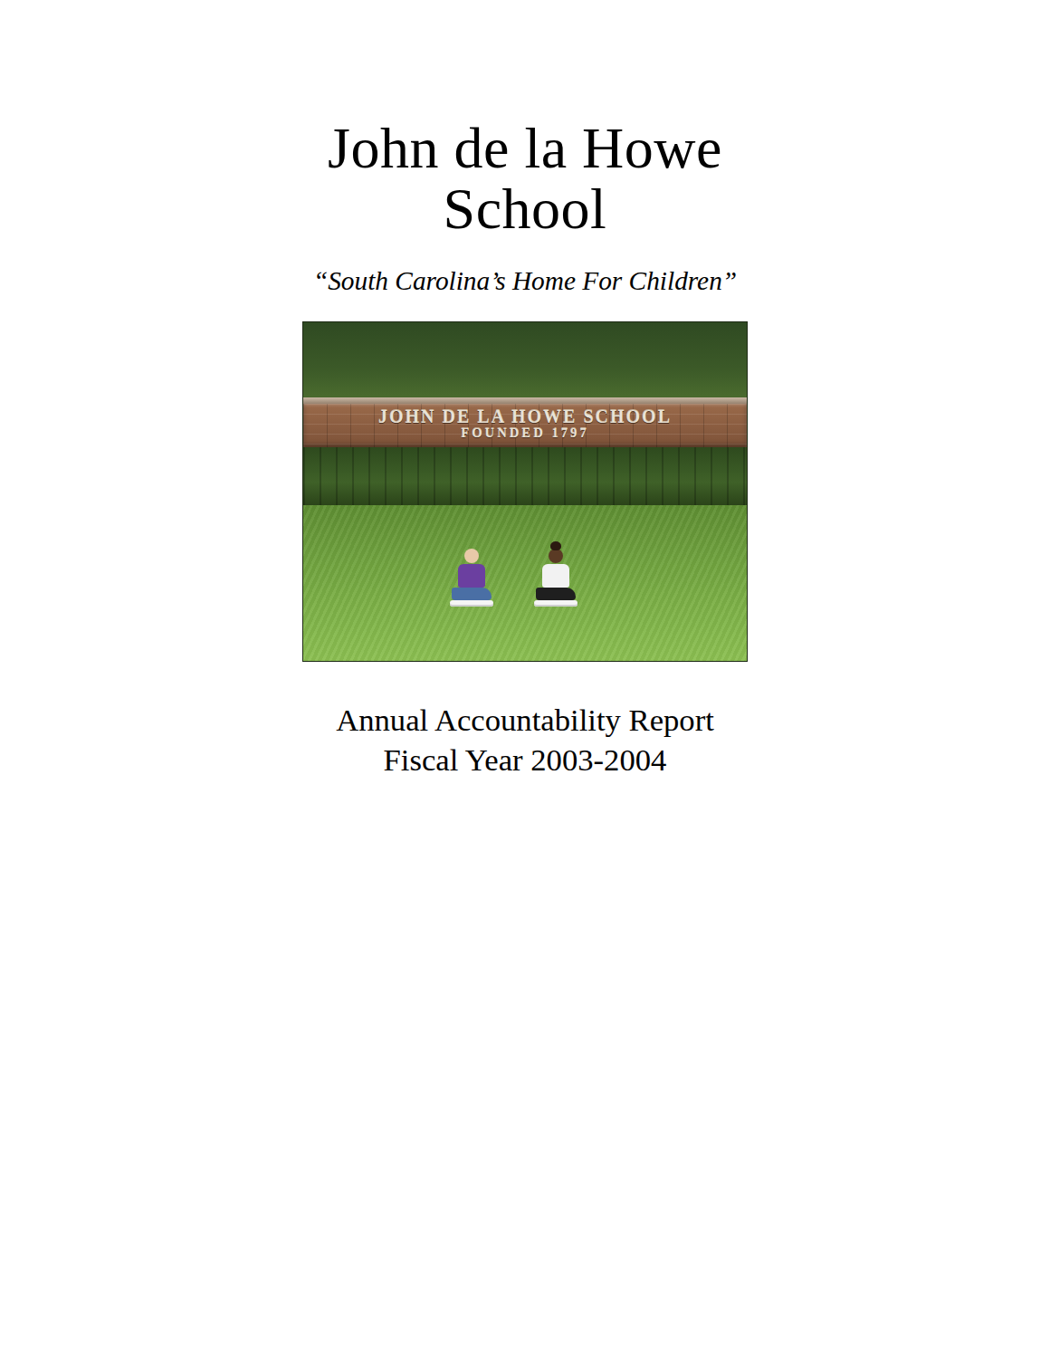John de la Howe School
“South Carolina’s Home For Children”
JOHN DE LA HOWE SCHOOL FOUNDED 1797
Annual Accountability Report
Fiscal Year 2003-2004